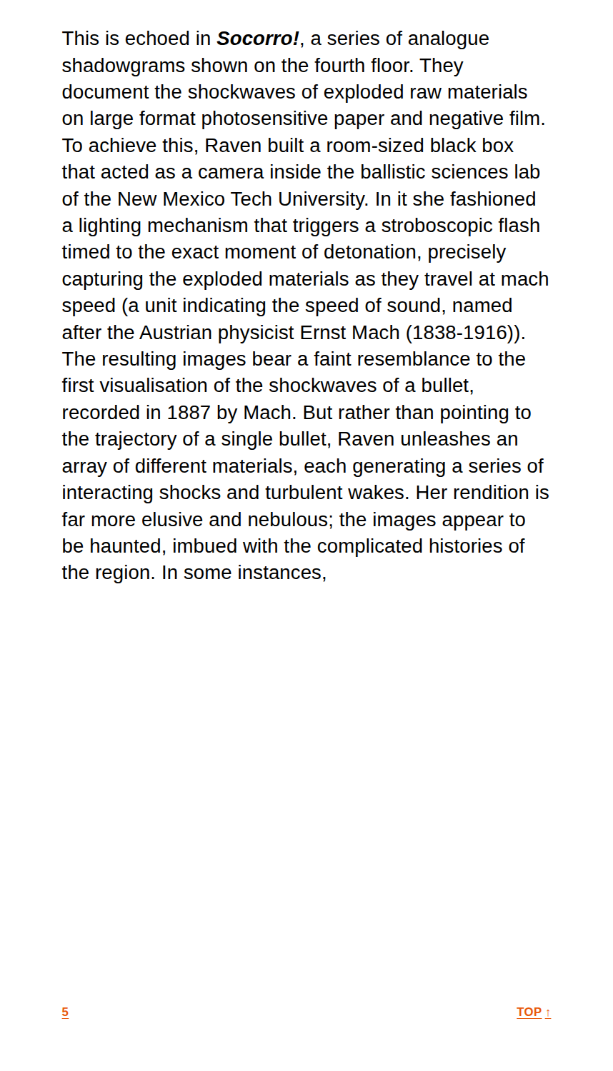This is echoed in Socorro!, a series of analogue shadowgrams shown on the fourth floor. They document the shockwaves of exploded raw materials on large format photosensitive paper and negative film. To achieve this, Raven built a room-sized black box that acted as a camera inside the ballistic sciences lab of the New Mexico Tech University. In it she fashioned a lighting mechanism that triggers a stroboscopic flash timed to the exact moment of detonation, precisely capturing the exploded materials as they travel at mach speed (a unit indicating the speed of sound, named after the Austrian physicist Ernst Mach (1838-1916)). The resulting images bear a faint resemblance to the first visualisation of the shockwaves of a bullet, recorded in 1887 by Mach. But rather than pointing to the trajectory of a single bullet, Raven unleashes an array of different materials, each generating a series of interacting shocks and turbulent wakes. Her rendition is far more elusive and nebulous; the images appear to be haunted, imbued with the complicated histories of the region. In some instances,
5 TOP ↑